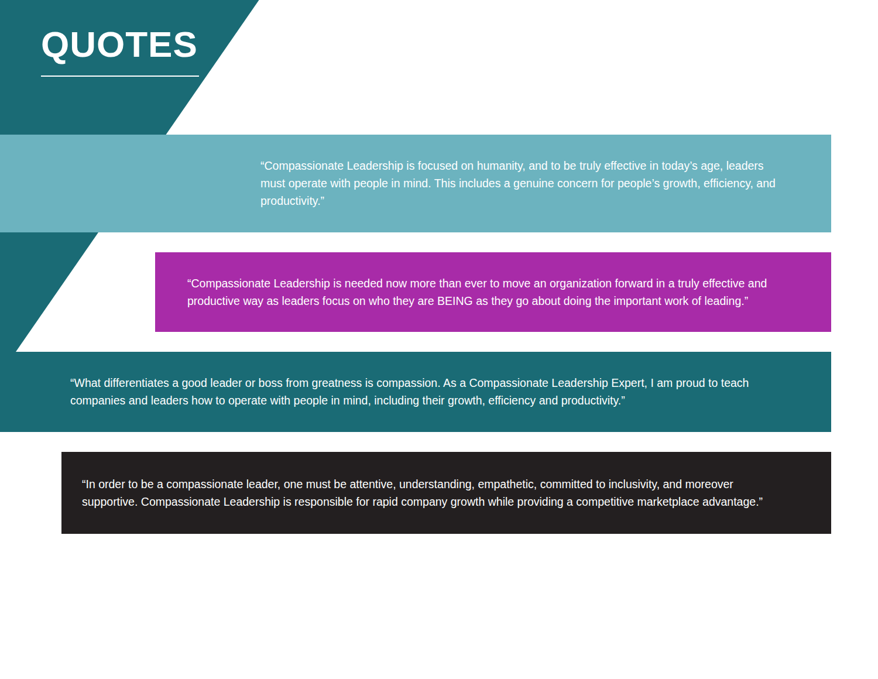QUOTES
“Compassionate Leadership is focused on humanity, and to be truly effective in today’s age, leaders must operate with people in mind. This includes a genuine concern for people’s growth, efficiency, and productivity.”
“Compassionate Leadership is needed now more than ever to move an organization forward in a truly effective and productive way as leaders focus on who they are BEING as they go about doing the important work of leading.”
“What differentiates a good leader or boss from greatness is compassion. As a Compassionate Leadership Expert, I am proud to teach companies and leaders how to operate with people in mind, including their growth, efficiency and productivity.”
“In order to be a compassionate leader, one must be attentive, understanding, empathetic, committed to inclusivity, and moreover supportive. Compassionate Leadership is responsible for rapid company growth while providing a competitive marketplace advantage.”